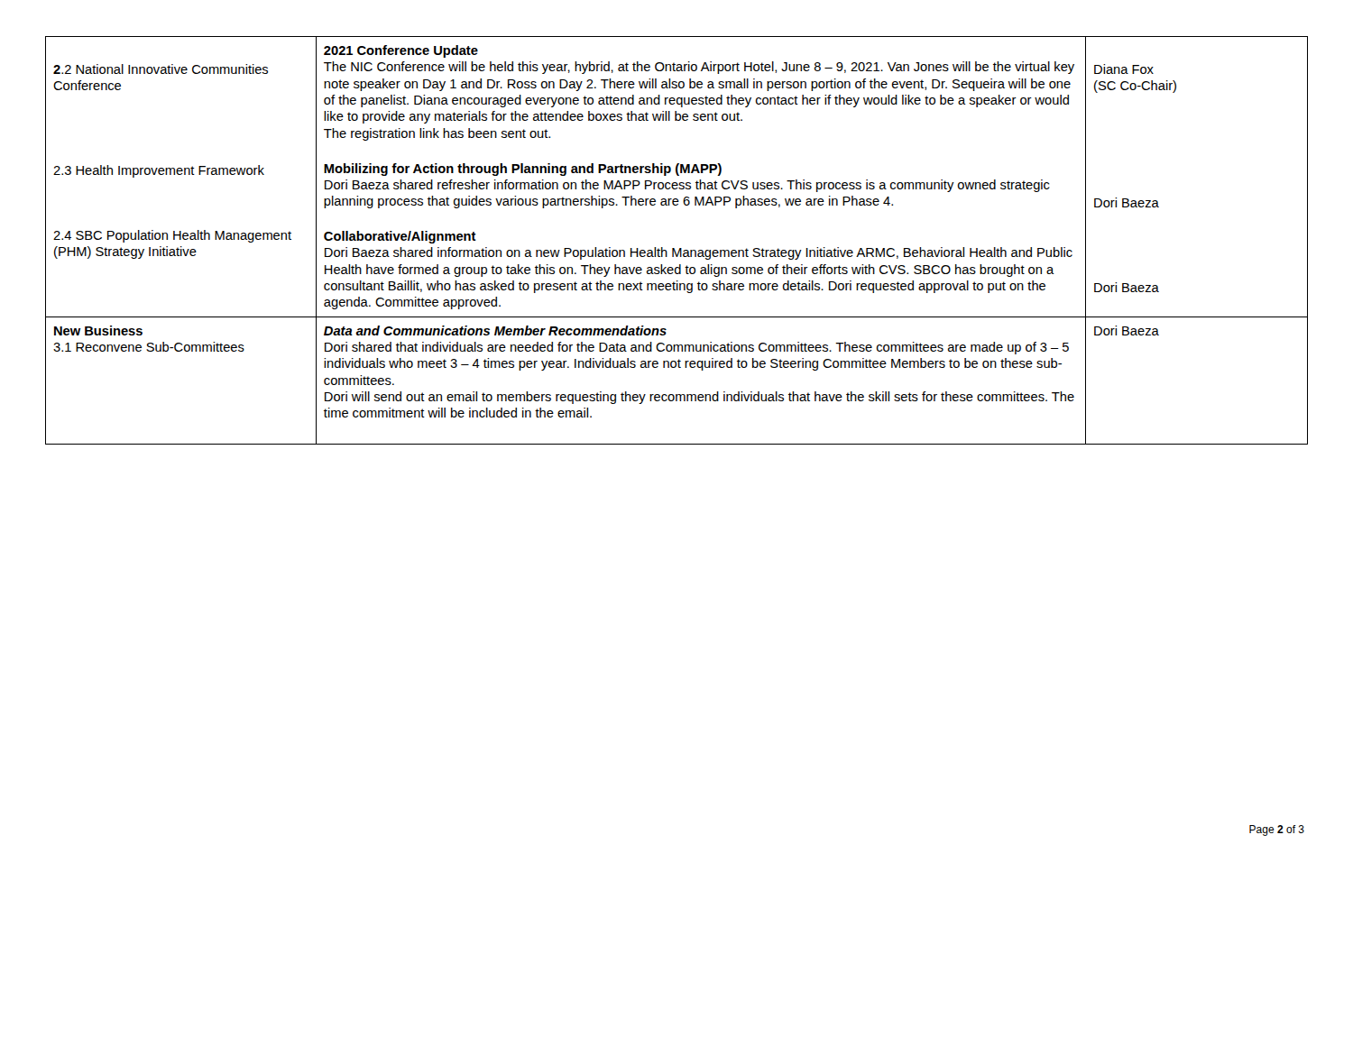| 2 .2 National Innovative Communities Conference 2.3 Health Improvement Framework 2.4 SBC Population Health Management (PHM) Strategy Initiative | 2021 Conference Update The NIC Conference will be held this year, hybrid, at the Ontario Airport Hotel, June 8 – 9, 2021. Van Jones will be the virtual key note speaker on Day 1 and Dr. Ross on Day 2. There will also be a small in person portion of the event, Dr. Sequeira will be one of the panelist. Diana encouraged everyone to attend and requested they contact her if they would like to be a speaker or would like to provide any materials for the attendee boxes that will be sent out. The registration link has been sent out. Mobilizing for Action through Planning and Partnership (MAPP) Dori Baeza shared refresher information on the MAPP Process that CVS uses. This process is a community owned strategic planning process that guides various partnerships. There are 6 MAPP phases, we are in Phase 4. Collaborative/Alignment Dori Baeza shared information on a new Population Health Management Strategy Initiative ARMC, Behavioral Health and Public Health have formed a group to take this on. They have asked to align some of their efforts with CVS. SBCO has brought on a consultant Baillit, who has asked to present at the next meeting to share more details. Dori requested approval to put on the agenda. Committee approved. | Diana Fox (SC Co-Chair) Dori Baeza Dori Baeza |
| New Business 3.1 Reconvene Sub-Committees | Data and Communications Member Recommendations Dori shared that individuals are needed for the Data and Communications Committees. These committees are made up of 3 – 5 individuals who meet 3 – 4 times per year. Individuals are not required to be Steering Committee Members to be on these sub-committees. Dori will send out an email to members requesting they recommend individuals that have the skill sets for these committees. The time commitment will be included in the email. | Dori Baeza |
Page 2 of 3